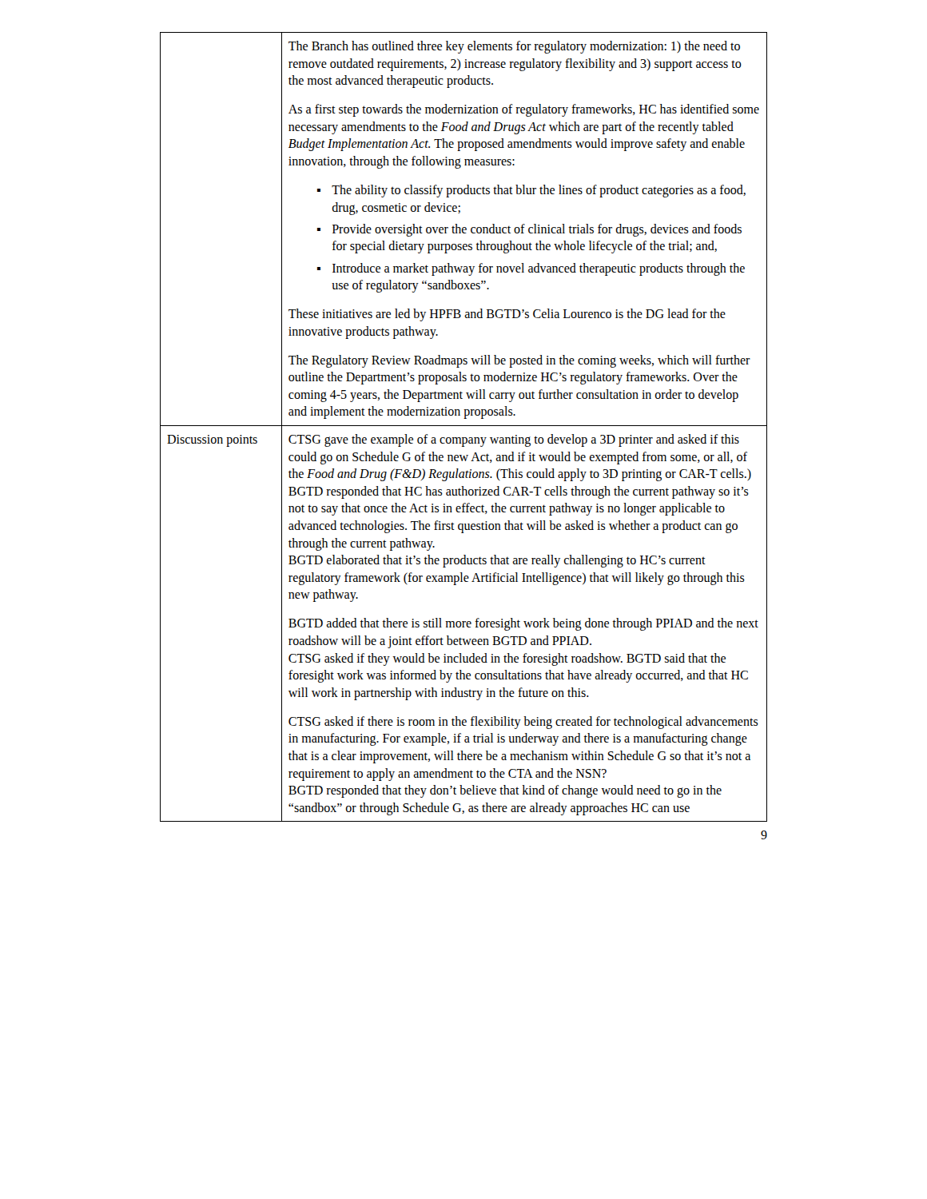| | The Branch has outlined three key elements for regulatory modernization: 1) the need to remove outdated requirements, 2) increase regulatory flexibility and 3) support access to the most advanced therapeutic products. As a first step towards the modernization of regulatory frameworks, HC has identified some necessary amendments to the Food and Drugs Act which are part of the recently tabled Budget Implementation Act. The proposed amendments would improve safety and enable innovation, through the following measures: The ability to classify products that blur the lines of product categories as a food, drug, cosmetic or device; Provide oversight over the conduct of clinical trials for drugs, devices and foods for special dietary purposes throughout the whole lifecycle of the trial; and, Introduce a market pathway for novel advanced therapeutic products through the use of regulatory “sandboxes”. These initiatives are led by HPFB and BGTD’s Celia Lourenco is the DG lead for the innovative products pathway. The Regulatory Review Roadmaps will be posted in the coming weeks, which will further outline the Department’s proposals to modernize HC’s regulatory frameworks. Over the coming 4-5 years, the Department will carry out further consultation in order to develop and implement the modernization proposals. |
| Discussion points | CTSG gave the example of a company wanting to develop a 3D printer and asked if this could go on Schedule G of the new Act, and if it would be exempted from some, or all, of the Food and Drug (F&D) Regulations. (This could apply to 3D printing or CAR-T cells.) BGTD responded that HC has authorized CAR-T cells through the current pathway so it’s not to say that once the Act is in effect, the current pathway is no longer applicable to advanced technologies. The first question that will be asked is whether a product can go through the current pathway. BGTD elaborated that it’s the products that are really challenging to HC’s current regulatory framework (for example Artificial Intelligence) that will likely go through this new pathway. BGTD added that there is still more foresight work being done through PPIAD and the next roadshow will be a joint effort between BGTD and PPIAD. CTSG asked if they would be included in the foresight roadshow. BGTD said that the foresight work was informed by the consultations that have already occurred, and that HC will work in partnership with industry in the future on this. CTSG asked if there is room in the flexibility being created for technological advancements in manufacturing. For example, if a trial is underway and there is a manufacturing change that is a clear improvement, will there be a mechanism within Schedule G so that it’s not a requirement to apply an amendment to the CTA and the NSN? BGTD responded that they don’t believe that kind of change would need to go in the “sandbox” or through Schedule G, as there are already approaches HC can use |
9